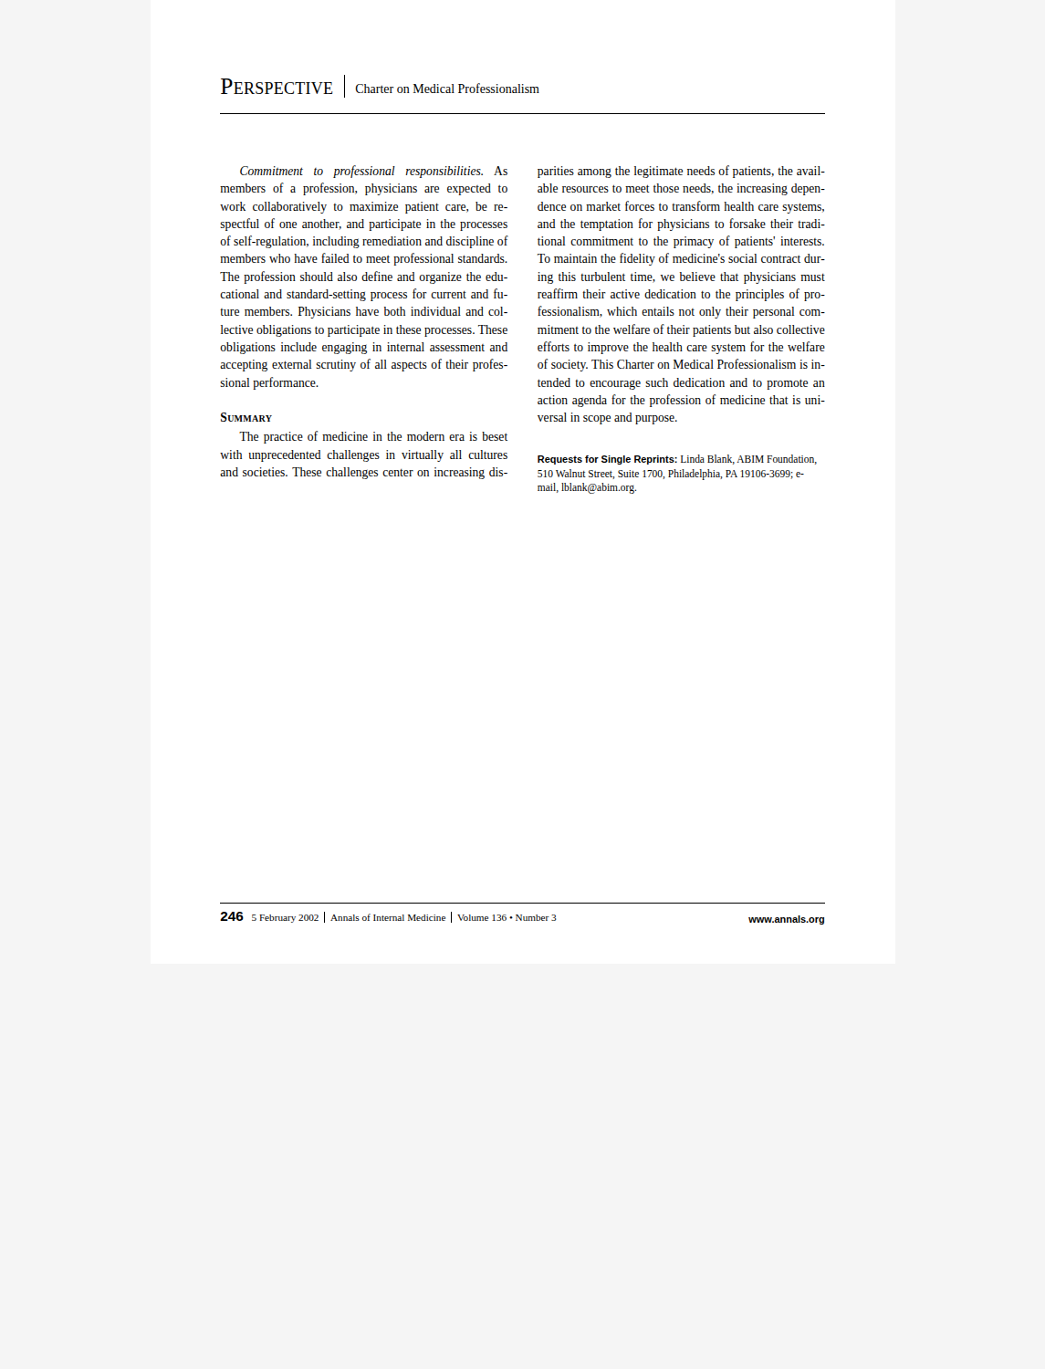Perspective
Charter on Medical Professionalism
Commitment to professional responsibilities. As members of a profession, physicians are expected to work collaboratively to maximize patient care, be respectful of one another, and participate in the processes of self-regulation, including remediation and discipline of members who have failed to meet professional standards. The profession should also define and organize the educational and standard-setting process for current and future members. Physicians have both individual and collective obligations to participate in these processes. These obligations include engaging in internal assessment and accepting external scrutiny of all aspects of their professional performance.
Summary
The practice of medicine in the modern era is beset with unprecedented challenges in virtually all cultures and societies. These challenges center on increasing disparities among the legitimate needs of patients, the available resources to meet those needs, the increasing dependence on market forces to transform health care systems, and the temptation for physicians to forsake their traditional commitment to the primacy of patients' interests. To maintain the fidelity of medicine's social contract during this turbulent time, we believe that physicians must reaffirm their active dedication to the principles of professionalism, which entails not only their personal commitment to the welfare of their patients but also collective efforts to improve the health care system for the welfare of society. This Charter on Medical Professionalism is intended to encourage such dedication and to promote an action agenda for the profession of medicine that is universal in scope and purpose.
Requests for Single Reprints: Linda Blank, ABIM Foundation, 510 Walnut Street, Suite 1700, Philadelphia, PA 19106-3699; e-mail, lblank@abim.org.
246 5 February 2002 Annals of Internal Medicine Volume 136 • Number 3
www.annals.org